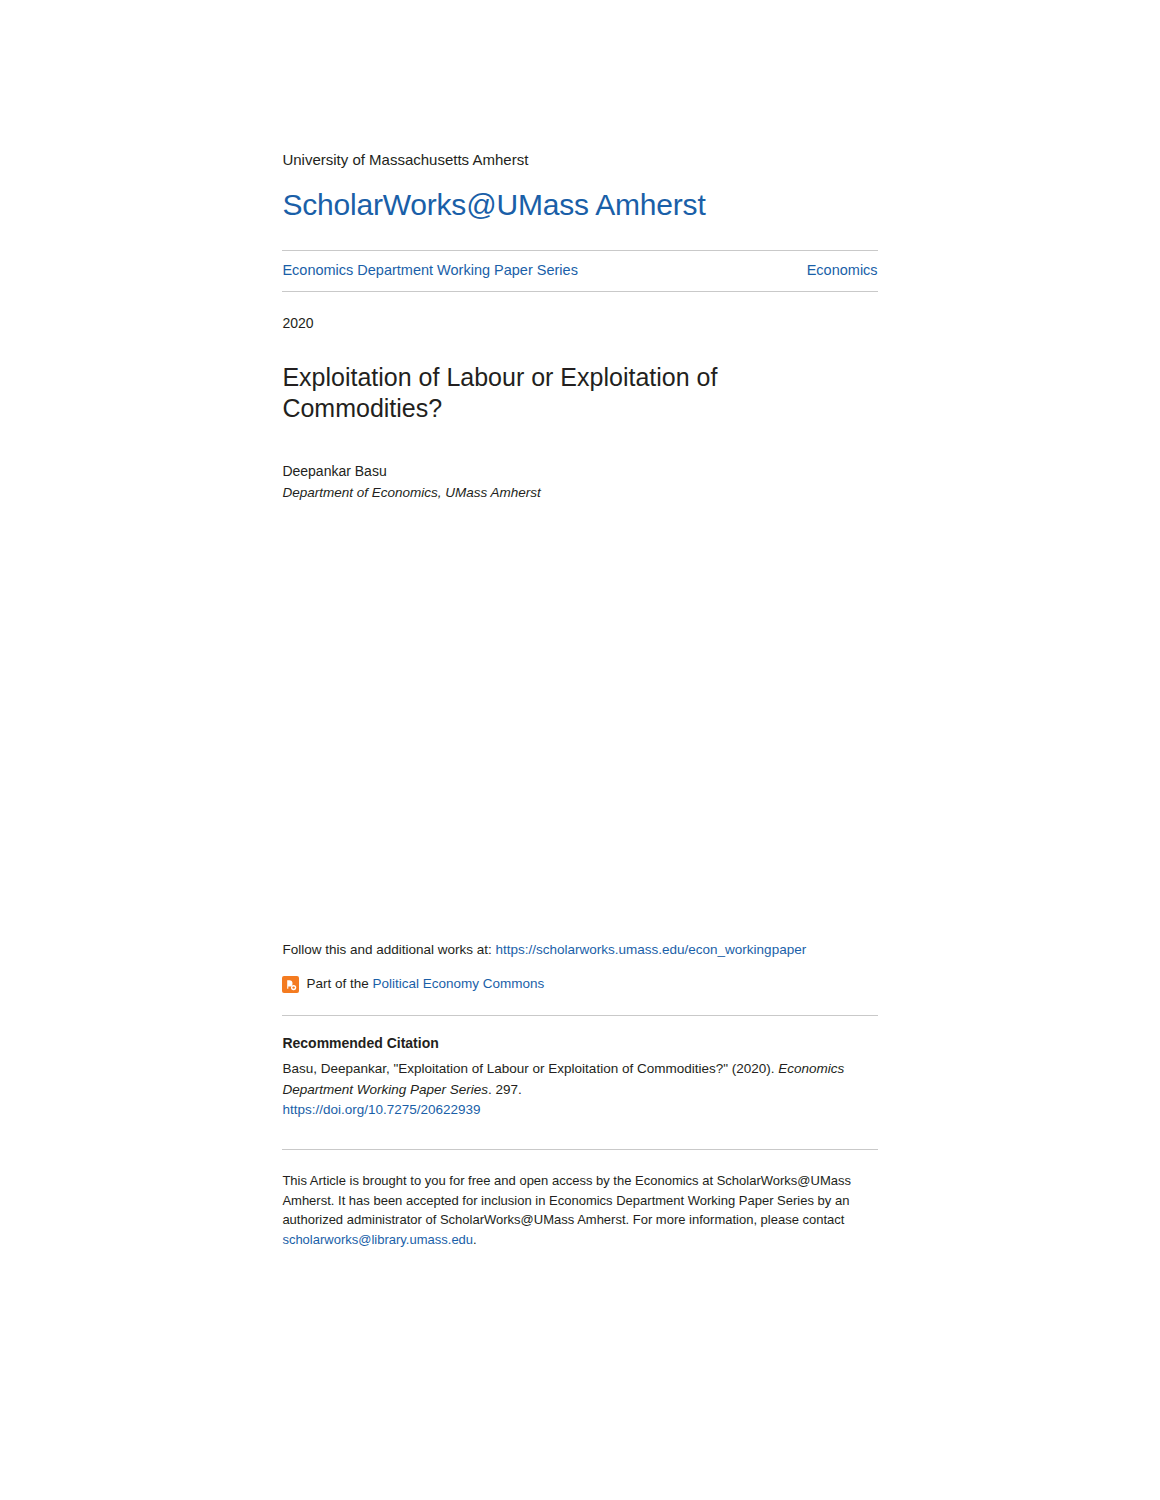University of Massachusetts Amherst
ScholarWorks@UMass Amherst
Economics Department Working Paper Series
Economics
2020
Exploitation of Labour or Exploitation of Commodities?
Deepankar Basu
Department of Economics, UMass Amherst
Follow this and additional works at: https://scholarworks.umass.edu/econ_workingpaper
Part of the Political Economy Commons
Recommended Citation
Basu, Deepankar, "Exploitation of Labour or Exploitation of Commodities?" (2020). Economics Department Working Paper Series. 297.
https://doi.org/10.7275/20622939
This Article is brought to you for free and open access by the Economics at ScholarWorks@UMass Amherst. It has been accepted for inclusion in Economics Department Working Paper Series by an authorized administrator of ScholarWorks@UMass Amherst. For more information, please contact scholarworks@library.umass.edu.